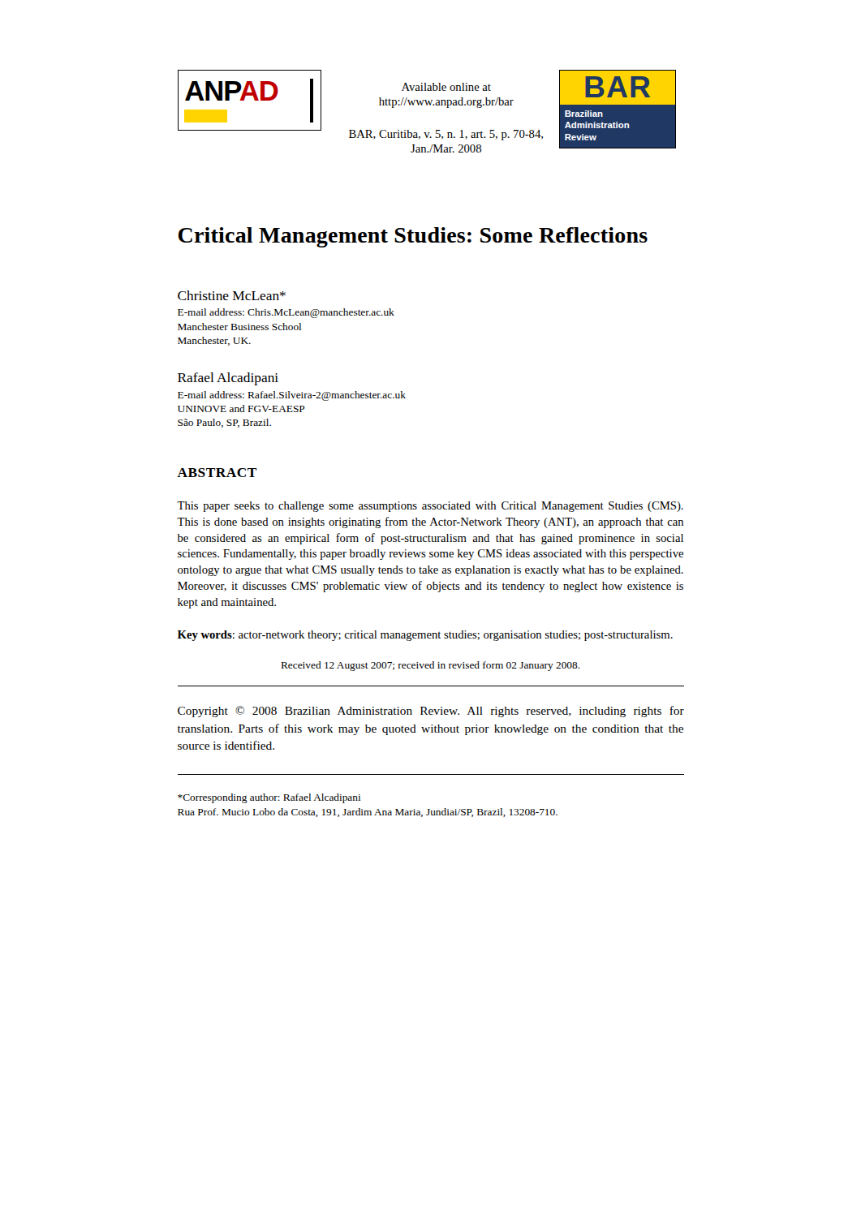ANPAD
Available online at
http://www.anpad.org.br/bar
BAR, Curitiba, v. 5, n. 1, art. 5, p. 70-84,
Jan./Mar. 2008
BAR
Brazilian
Administration
Review
Critical Management Studies: Some Reflections
Christine McLean*
E-mail address: Chris.McLean@manchester.ac.uk
Manchester Business School
Manchester, UK.
Rafael Alcadipani
E-mail address: Rafael.Silveira-2@manchester.ac.uk
UNINOVE and FGV-EAESP
São Paulo, SP, Brazil.
ABSTRACT
This paper seeks to challenge some assumptions associated with Critical Management Studies (CMS). This is done based on insights originating from the Actor-Network Theory (ANT), an approach that can be considered as an empirical form of post-structuralism and that has gained prominence in social sciences. Fundamentally, this paper broadly reviews some key CMS ideas associated with this perspective ontology to argue that what CMS usually tends to take as explanation is exactly what has to be explained. Moreover, it discusses CMS' problematic view of objects and its tendency to neglect how existence is kept and maintained.
Key words: actor-network theory; critical management studies; organisation studies; post-structuralism.
Received 12 August 2007; received in revised form 02 January 2008.
Copyright © 2008 Brazilian Administration Review. All rights reserved, including rights for translation. Parts of this work may be quoted without prior knowledge on the condition that the source is identified.
*Corresponding author: Rafael Alcadipani
Rua Prof. Mucio Lobo da Costa, 191, Jardim Ana Maria, Jundiai/SP, Brazil, 13208-710.